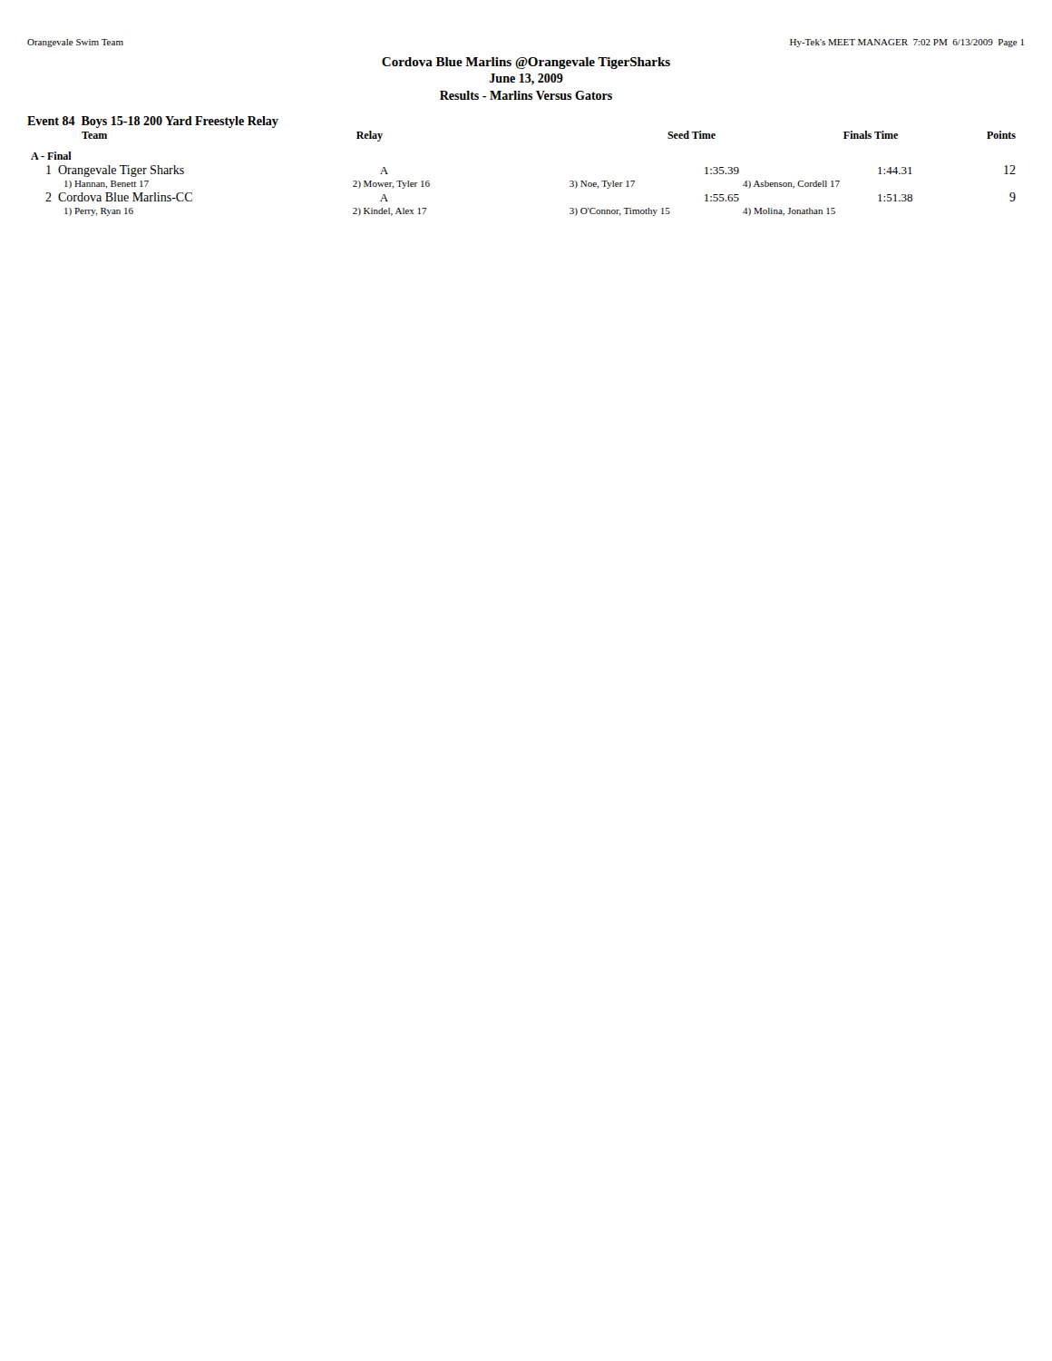Orangevale Swim Team Hy-Tek's MEET MANAGER 7:02 PM 6/13/2009 Page 1
Cordova Blue Marlins @Orangevale TigerSharks
June 13, 2009
Results - Marlins Versus Gators
Event 84 Boys 15-18 200 Yard Freestyle Relay
| Team | Relay | Seed Time | Finals Time | Points |
| --- | --- | --- | --- | --- |
| A - Final |
| 1 Orangevale Tiger Sharks | A | 1:35.39 | 1:44.31 | 12 |
| 1) Hannan, Benett 17 | 2) Mower, Tyler 16 | 3) Noe, Tyler 17 | 4) Asbenson, Cordell 17 |
| 2 Cordova Blue Marlins-CC | A | 1:55.65 | 1:51.38 | 9 |
| 1) Perry, Ryan 16 | 2) Kindel, Alex 17 | 3) O'Connor, Timothy 15 | 4) Molina, Jonathan 15 |